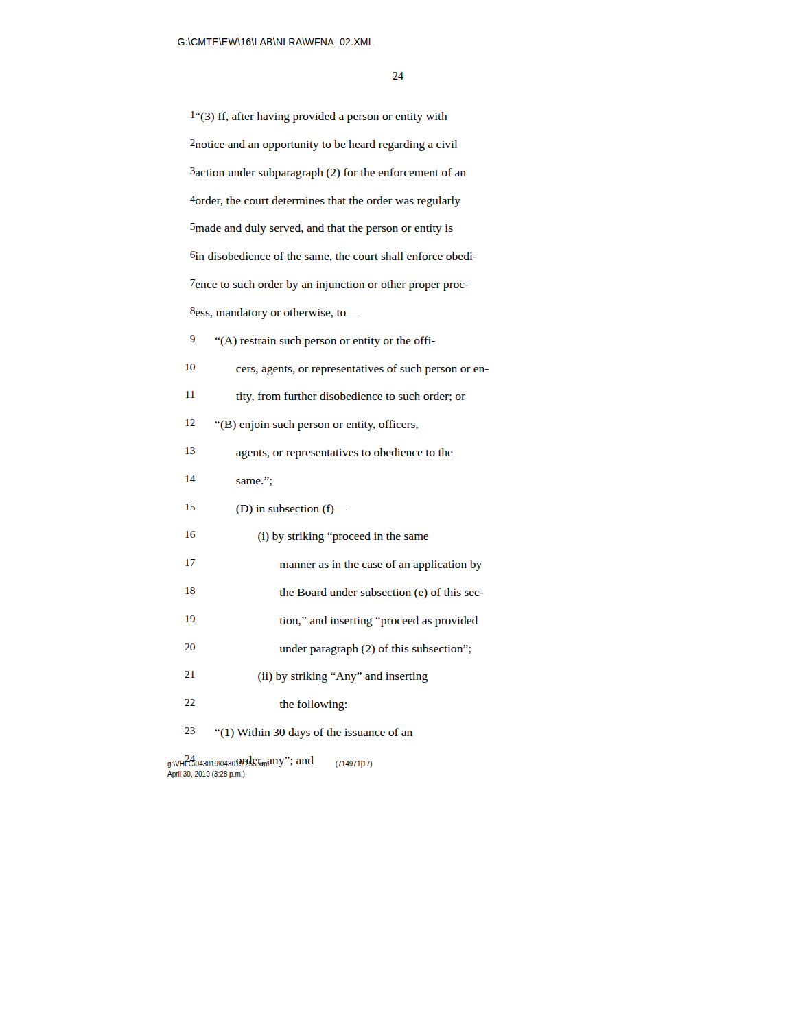G:\CMTE\EW\16\LAB\NLRA\WFNA_02.XML
24
| 1 | “(3) If, after having provided a person or entity with |
| 2 | notice and an opportunity to be heard regarding a civil |
| 3 | action under subparagraph (2) for the enforcement of an |
| 4 | order, the court determines that the order was regularly |
| 5 | made and duly served, and that the person or entity is |
| 6 | in disobedience of the same, the court shall enforce obedi- |
| 7 | ence to such order by an injunction or other proper proc- |
| 8 | ess, mandatory or otherwise, to— |
| 9 | “(A) restrain such person or entity or the offi- |
| 10 | cers, agents, or representatives of such person or en- |
| 11 | tity, from further disobedience to such order; or |
| 12 | “(B) enjoin such person or entity, officers, |
| 13 | agents, or representatives to obedience to the |
| 14 | same.”; |
| 15 | (D) in subsection (f)— |
| 16 | (i) by striking “proceed in the same |
| 17 | manner as in the case of an application by |
| 18 | the Board under subsection (e) of this sec- |
| 19 | tion,” and inserting “proceed as provided |
| 20 | under paragraph (2) of this subsection”; |
| 21 | (ii) by striking “Any” and inserting |
| 22 | the following: |
| 23 | “(1) Within 30 days of the issuance of an |
| 24 | order, any”; and |
g:\VHLC\043019\043019.255.xml(714971|17)
April 30, 2019 (3:28 p.m.)